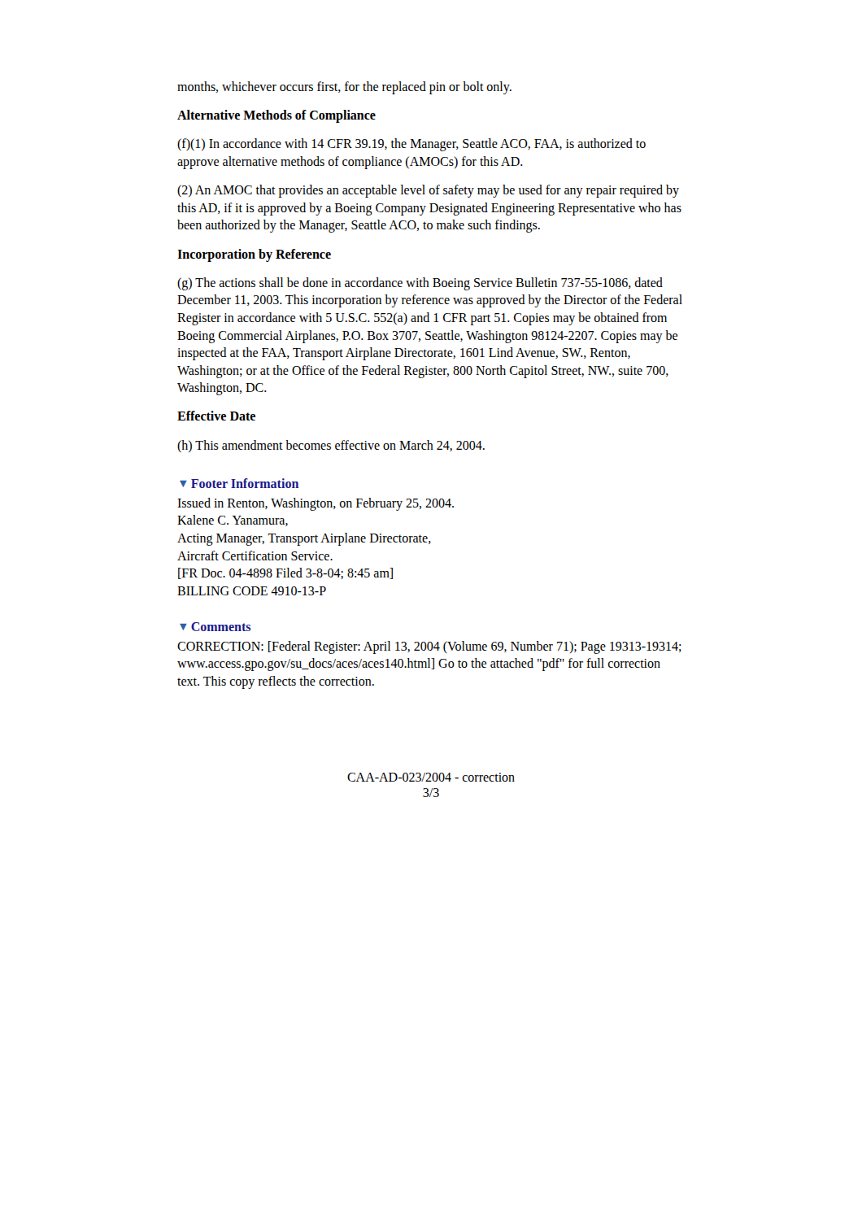months, whichever occurs first, for the replaced pin or bolt only.
Alternative Methods of Compliance
(f)(1) In accordance with 14 CFR 39.19, the Manager, Seattle ACO, FAA, is authorized to approve alternative methods of compliance (AMOCs) for this AD.
(2) An AMOC that provides an acceptable level of safety may be used for any repair required by this AD, if it is approved by a Boeing Company Designated Engineering Representative who has been authorized by the Manager, Seattle ACO, to make such findings.
Incorporation by Reference
(g) The actions shall be done in accordance with Boeing Service Bulletin 737-55-1086, dated December 11, 2003. This incorporation by reference was approved by the Director of the Federal Register in accordance with 5 U.S.C. 552(a) and 1 CFR part 51. Copies may be obtained from Boeing Commercial Airplanes, P.O. Box 3707, Seattle, Washington 98124-2207. Copies may be inspected at the FAA, Transport Airplane Directorate, 1601 Lind Avenue, SW., Renton, Washington; or at the Office of the Federal Register, 800 North Capitol Street, NW., suite 700, Washington, DC.
Effective Date
(h) This amendment becomes effective on March 24, 2004.
▼Footer Information
Issued in Renton, Washington, on February 25, 2004.
Kalene C. Yanamura,
Acting Manager, Transport Airplane Directorate,
Aircraft Certification Service.
[FR Doc. 04-4898 Filed 3-8-04; 8:45 am]
BILLING CODE 4910-13-P
▼Comments
CORRECTION: [Federal Register: April 13, 2004 (Volume 69, Number 71); Page 19313-19314; www.access.gpo.gov/su_docs/aces/aces140.html] Go to the attached "pdf" for full correction text. This copy reflects the correction.
CAA-AD-023/2004 - correction
3/3